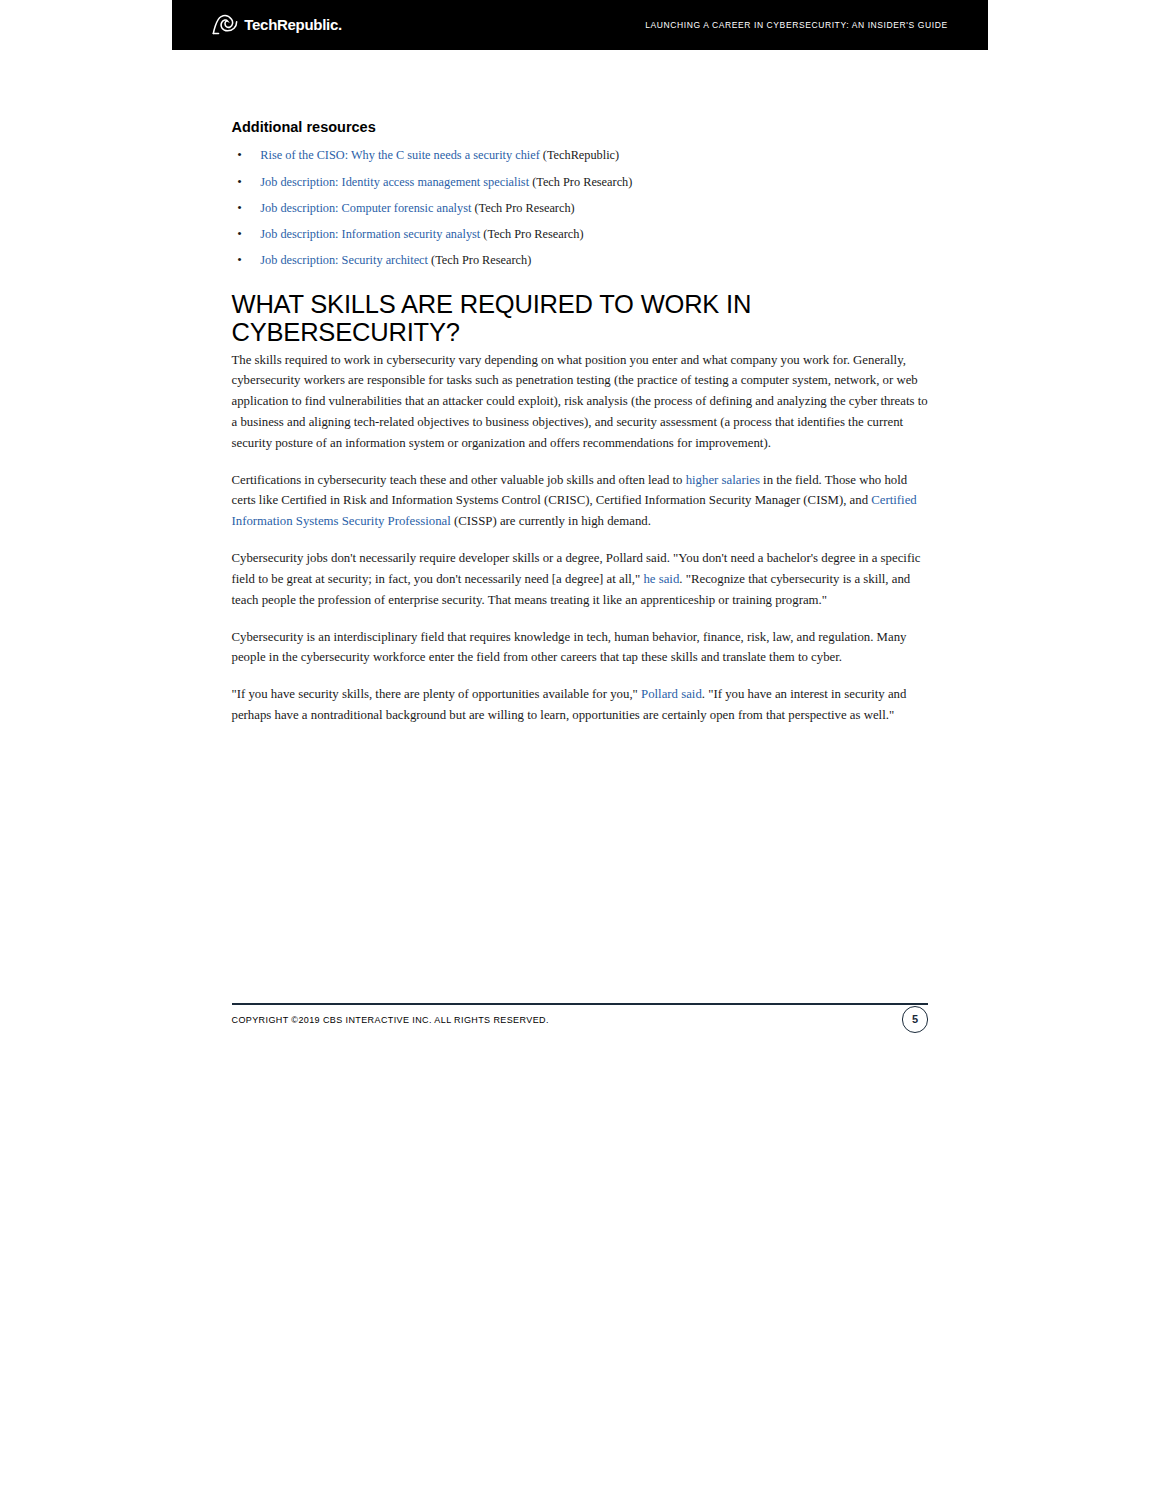TechRepublic.
LAUNCHING A CAREER IN CYBERSECURITY: AN INSIDER'S GUIDE
Additional resources
Rise of the CISO: Why the C suite needs a security chief (TechRepublic)
Job description: Identity access management specialist (Tech Pro Research)
Job description: Computer forensic analyst (Tech Pro Research)
Job description: Information security analyst (Tech Pro Research)
Job description: Security architect (Tech Pro Research)
WHAT SKILLS ARE REQUIRED TO WORK IN CYBERSECURITY?
The skills required to work in cybersecurity vary depending on what position you enter and what company you work for. Generally, cybersecurity workers are responsible for tasks such as penetration testing (the practice of testing a computer system, network, or web application to find vulnerabilities that an attacker could exploit), risk analysis (the process of defining and analyzing the cyber threats to a business and aligning tech-related objectives to business objectives), and security assessment (a process that identifies the current security posture of an information system or organization and offers recommendations for improvement).
Certifications in cybersecurity teach these and other valuable job skills and often lead to higher salaries in the field. Those who hold certs like Certified in Risk and Information Systems Control (CRISC), Certified Information Security Manager (CISM), and Certified Information Systems Security Professional (CISSP) are currently in high demand.
Cybersecurity jobs don't necessarily require developer skills or a degree, Pollard said. "You don't need a bachelor's degree in a specific field to be great at security; in fact, you don't necessarily need [a degree] at all," he said. "Recognize that cybersecurity is a skill, and teach people the profession of enterprise security. That means treating it like an apprenticeship or training program."
Cybersecurity is an interdisciplinary field that requires knowledge in tech, human behavior, finance, risk, law, and regulation. Many people in the cybersecurity workforce enter the field from other careers that tap these skills and translate them to cyber.
"If you have security skills, there are plenty of opportunities available for you," Pollard said. "If you have an interest in security and perhaps have a nontraditional background but are willing to learn, opportunities are certainly open from that perspective as well."
COPYRIGHT ©2019 CBS INTERACTIVE INC. ALL RIGHTS RESERVED.
5